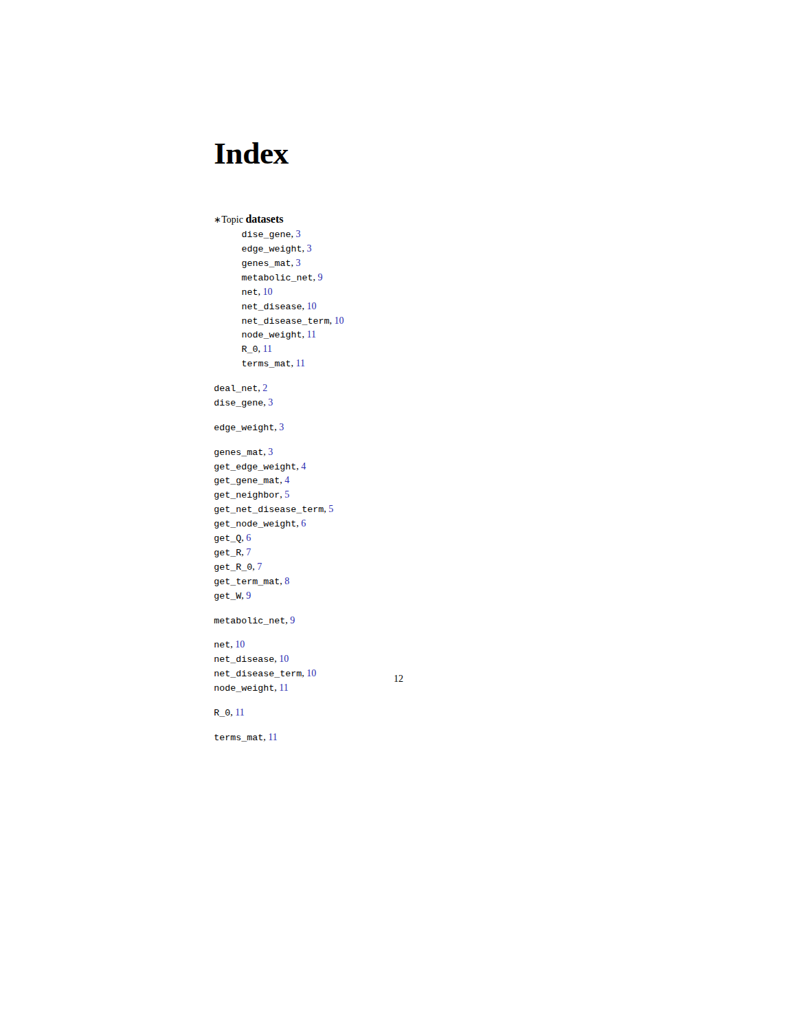Index
∗Topic datasets
dise_gene, 3
edge_weight, 3
genes_mat, 3
metabolic_net, 9
net, 10
net_disease, 10
net_disease_term, 10
node_weight, 11
R_0, 11
terms_mat, 11
deal_net, 2
dise_gene, 3
edge_weight, 3
genes_mat, 3
get_edge_weight, 4
get_gene_mat, 4
get_neighbor, 5
get_net_disease_term, 5
get_node_weight, 6
get_Q, 6
get_R, 7
get_R_0, 7
get_term_mat, 8
get_W, 9
metabolic_net, 9
net, 10
net_disease, 10
net_disease_term, 10
node_weight, 11
R_0, 11
terms_mat, 11
12